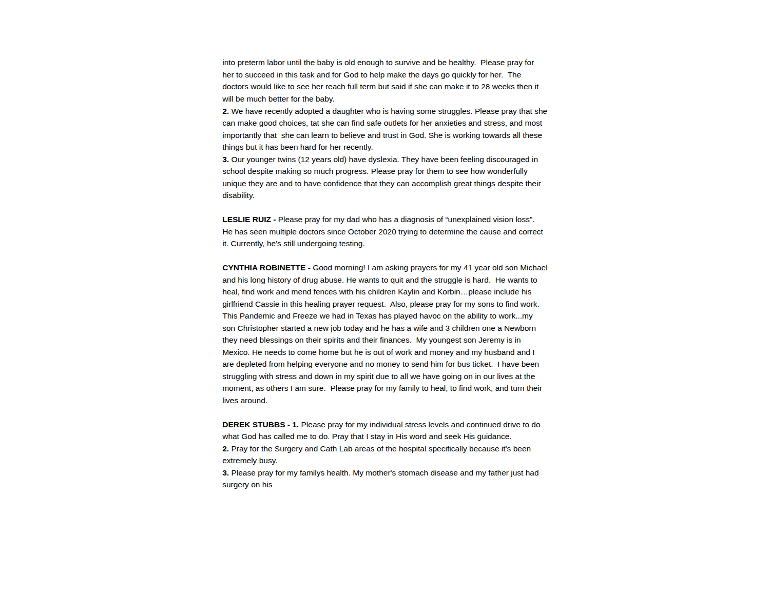into preterm labor until the baby is old enough to survive and be healthy. Please pray for her to succeed in this task and for God to help make the days go quickly for her. The doctors would like to see her reach full term but said if she can make it to 28 weeks then it will be much better for the baby.
2. We have recently adopted a daughter who is having some struggles. Please pray that she can make good choices, tat she can find safe outlets for her anxieties and stress, and most importantly that she can learn to believe and trust in God. She is working towards all these things but it has been hard for her recently.
3. Our younger twins (12 years old) have dyslexia. They have been feeling discouraged in school despite making so much progress. Please pray for them to see how wonderfully unique they are and to have confidence that they can accomplish great things despite their disability.
LESLIE RUIZ - Please pray for my dad who has a diagnosis of “unexplained vision loss”. He has seen multiple doctors since October 2020 trying to determine the cause and correct it. Currently, he's still undergoing testing.
CYNTHIA ROBINETTE - Good morning! I am asking prayers for my 41 year old son Michael and his long history of drug abuse. He wants to quit and the struggle is hard. He wants to heal, find work and mend fences with his children Kaylin and Korbin…please include his girlfriend Cassie in this healing prayer request. Also, please pray for my sons to find work. This Pandemic and Freeze we had in Texas has played havoc on the ability to work...my son Christopher started a new job today and he has a wife and 3 children one a Newborn they need blessings on their spirits and their finances. My youngest son Jeremy is in Mexico. He needs to come home but he is out of work and money and my husband and I are depleted from helping everyone and no money to send him for bus ticket. I have been struggling with stress and down in my spirit due to all we have going on in our lives at the moment, as others I am sure. Please pray for my family to heal, to find work, and turn their lives around.
DEREK STUBBS - 1. Please pray for my individual stress levels and continued drive to do what God has called me to do. Pray that I stay in His word and seek His guidance.
2. Pray for the Surgery and Cath Lab areas of the hospital specifically because it's been extremely busy.
3. Please pray for my familys health. My mother's stomach disease and my father just had surgery on his